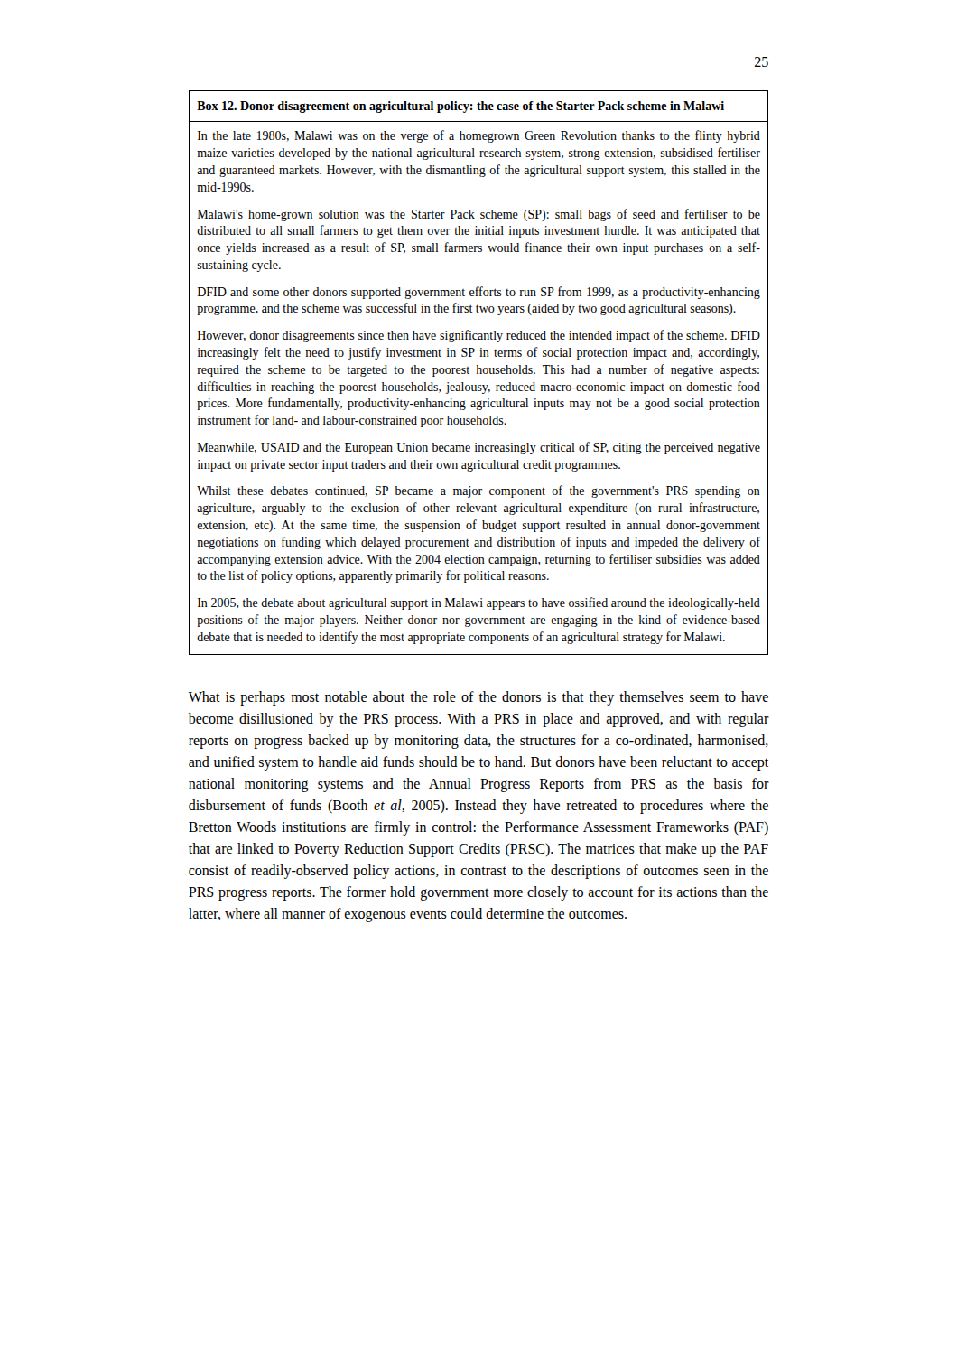25
Box 12. Donor disagreement on agricultural policy: the case of the Starter Pack scheme in Malawi
In the late 1980s, Malawi was on the verge of a homegrown Green Revolution thanks to the flinty hybrid maize varieties developed by the national agricultural research system, strong extension, subsidised fertiliser and guaranteed markets. However, with the dismantling of the agricultural support system, this stalled in the mid-1990s.
Malawi's home-grown solution was the Starter Pack scheme (SP): small bags of seed and fertiliser to be distributed to all small farmers to get them over the initial inputs investment hurdle. It was anticipated that once yields increased as a result of SP, small farmers would finance their own input purchases on a self-sustaining cycle.
DFID and some other donors supported government efforts to run SP from 1999, as a productivity-enhancing programme, and the scheme was successful in the first two years (aided by two good agricultural seasons).
However, donor disagreements since then have significantly reduced the intended impact of the scheme. DFID increasingly felt the need to justify investment in SP in terms of social protection impact and, accordingly, required the scheme to be targeted to the poorest households. This had a number of negative aspects: difficulties in reaching the poorest households, jealousy, reduced macro-economic impact on domestic food prices. More fundamentally, productivity-enhancing agricultural inputs may not be a good social protection instrument for land- and labour-constrained poor households.
Meanwhile, USAID and the European Union became increasingly critical of SP, citing the perceived negative impact on private sector input traders and their own agricultural credit programmes.
Whilst these debates continued, SP became a major component of the government's PRS spending on agriculture, arguably to the exclusion of other relevant agricultural expenditure (on rural infrastructure, extension, etc). At the same time, the suspension of budget support resulted in annual donor-government negotiations on funding which delayed procurement and distribution of inputs and impeded the delivery of accompanying extension advice. With the 2004 election campaign, returning to fertiliser subsidies was added to the list of policy options, apparently primarily for political reasons.
In 2005, the debate about agricultural support in Malawi appears to have ossified around the ideologically-held positions of the major players. Neither donor nor government are engaging in the kind of evidence-based debate that is needed to identify the most appropriate components of an agricultural strategy for Malawi.
What is perhaps most notable about the role of the donors is that they themselves seem to have become disillusioned by the PRS process. With a PRS in place and approved, and with regular reports on progress backed up by monitoring data, the structures for a co-ordinated, harmonised, and unified system to handle aid funds should be to hand. But donors have been reluctant to accept national monitoring systems and the Annual Progress Reports from PRS as the basis for disbursement of funds (Booth et al, 2005). Instead they have retreated to procedures where the Bretton Woods institutions are firmly in control: the Performance Assessment Frameworks (PAF) that are linked to Poverty Reduction Support Credits (PRSC). The matrices that make up the PAF consist of readily-observed policy actions, in contrast to the descriptions of outcomes seen in the PRS progress reports. The former hold government more closely to account for its actions than the latter, where all manner of exogenous events could determine the outcomes.